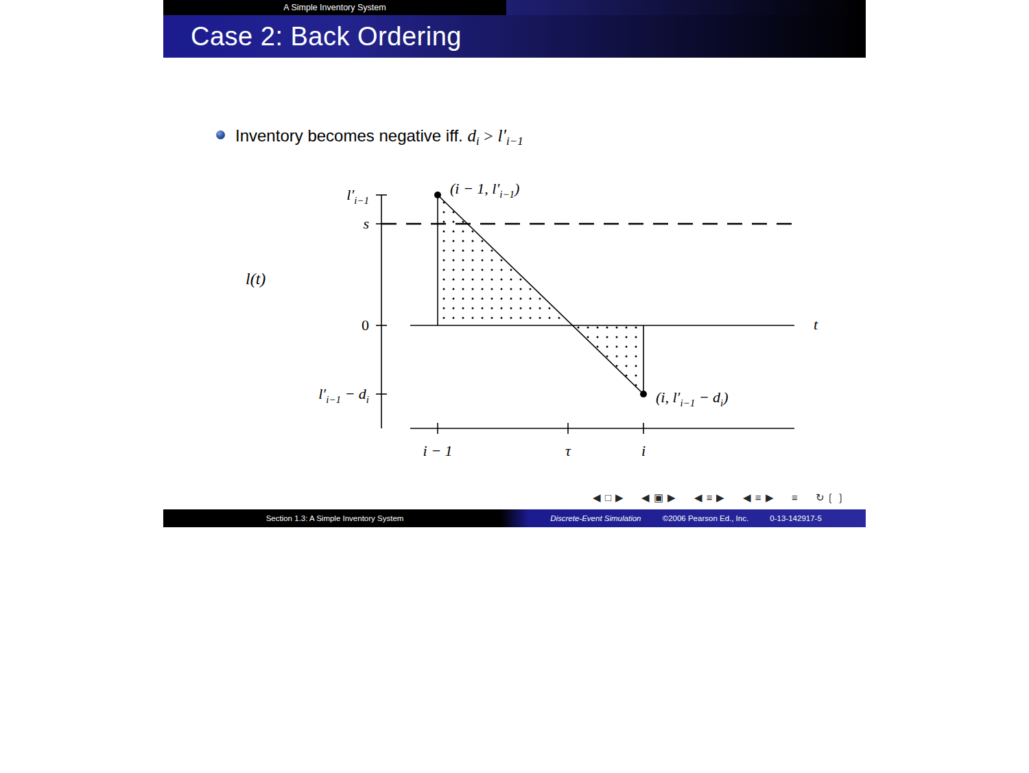A Simple Inventory System
Case 2: Back Ordering
Inventory becomes negative iff. di > l′i−1
t l′i−1 s 0 l′i−1 − di l(t) (i − 1, l′i−1) (i, l′i−1 − di) i − 1 τ i
◀□▶ ◀▣▶ ◀≡▶ ◀≡▶ ≡ ↻❲❳
Section 1.3: A Simple Inventory System
Discrete-Event Simulation ©2006 Pearson Ed., Inc. 0-13-142917-5